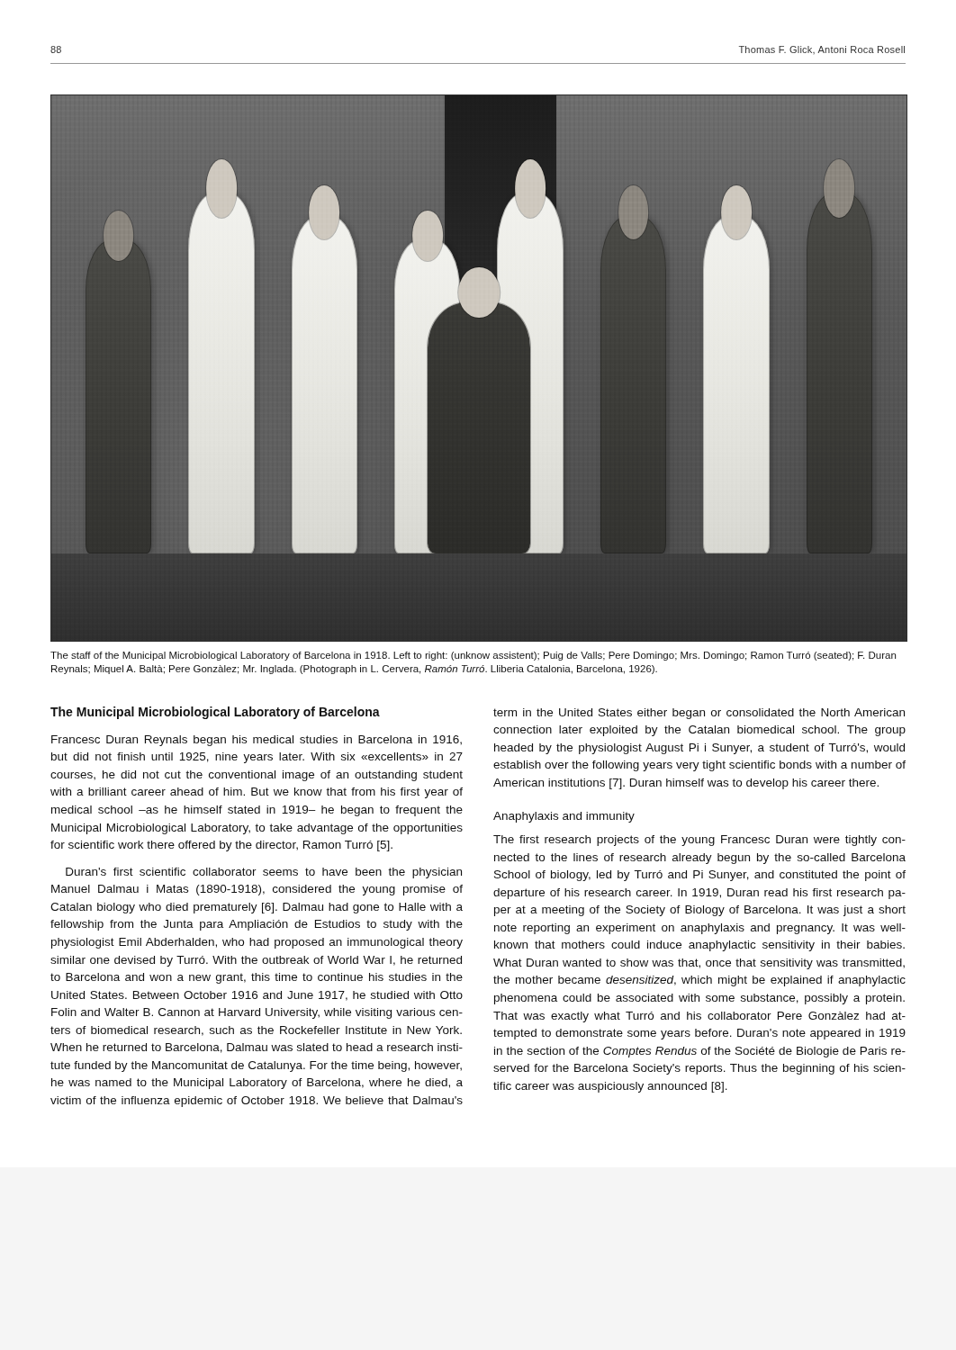88 Thomas F. Glick, Antoni Roca Rosell
The staff of the Municipal Microbiological Laboratory of Barcelona in 1918. Left to right: (unknow assistent); Puig de Valls; Pere Domingo; Mrs. Domingo; Ramon Turró (seated); F. Duran Reynals; Miquel A. Baltà; Pere Gonzàlez; Mr. Inglada. (Photograph in L. Cervera, Ramón Turró. Lliberia Catalonia, Barcelona, 1926).
The Municipal Microbiological Laboratory of Barcelona
Francesc Duran Reynals began his medical studies in Barcelona in 1916, but did not finish until 1925, nine years later. With six «excellents» in 27 courses, he did not cut the conventional image of an outstanding student with a brilliant career ahead of him. But we know that from his first year of medical school –as he himself stated in 1919– he began to frequent the Municipal Microbiological Laboratory, to take advantage of the opportunities for scientific work there offered by the director, Ramon Turró [5].
Duran's first scientific collaborator seems to have been the physician Manuel Dalmau i Matas (1890-1918), considered the young promise of Catalan biology who died prematurely [6]. Dalmau had gone to Halle with a fellowship from the Junta para Ampliación de Estudios to study with the physiologist Emil Abderhalden, who had proposed an immunological theory similar one devised by Turró. With the outbreak of World War I, he returned to Barcelona and won a new grant, this time to continue his studies in the United States. Between October 1916 and June 1917, he studied with Otto Folin and Walter B. Cannon at Harvard University, while visiting various centers of biomedical research, such as the Rockefeller Institute in New York. When he returned to Barcelona, Dalmau was slated to head a research institute funded by the Mancomunitat de Catalunya. For the time being, however, he was named to the Municipal Laboratory of Barcelona, where he died, a victim of the influenza epidemic of October 1918. We believe that Dalmau's term in the United States either began or consolidated the North American connection later exploited by the Catalan biomedical school. The group headed by the physiologist August Pi i Sunyer, a student of Turró's, would establish over the following years very tight scientific bonds with a number of American institutions [7]. Duran himself was to develop his career there.
Anaphylaxis and immunity
The first research projects of the young Francesc Duran were tightly connected to the lines of research already begun by the so-called Barcelona School of biology, led by Turró and Pi Sunyer, and constituted the point of departure of his research career. In 1919, Duran read his first research paper at a meeting of the Society of Biology of Barcelona. It was just a short note reporting an experiment on anaphylaxis and pregnancy. It was well-known that mothers could induce anaphylactic sensitivity in their babies. What Duran wanted to show was that, once that sensitivity was transmitted, the mother became desensitized, which might be explained if anaphylactic phenomena could be associated with some substance, possibly a protein. That was exactly what Turró and his collaborator Pere Gonzàlez had attempted to demonstrate some years before. Duran's note appeared in 1919 in the section of the Comptes Rendus of the Société de Biologie de Paris reserved for the Barcelona Society's reports. Thus the beginning of his scientific career was auspiciously announced [8].